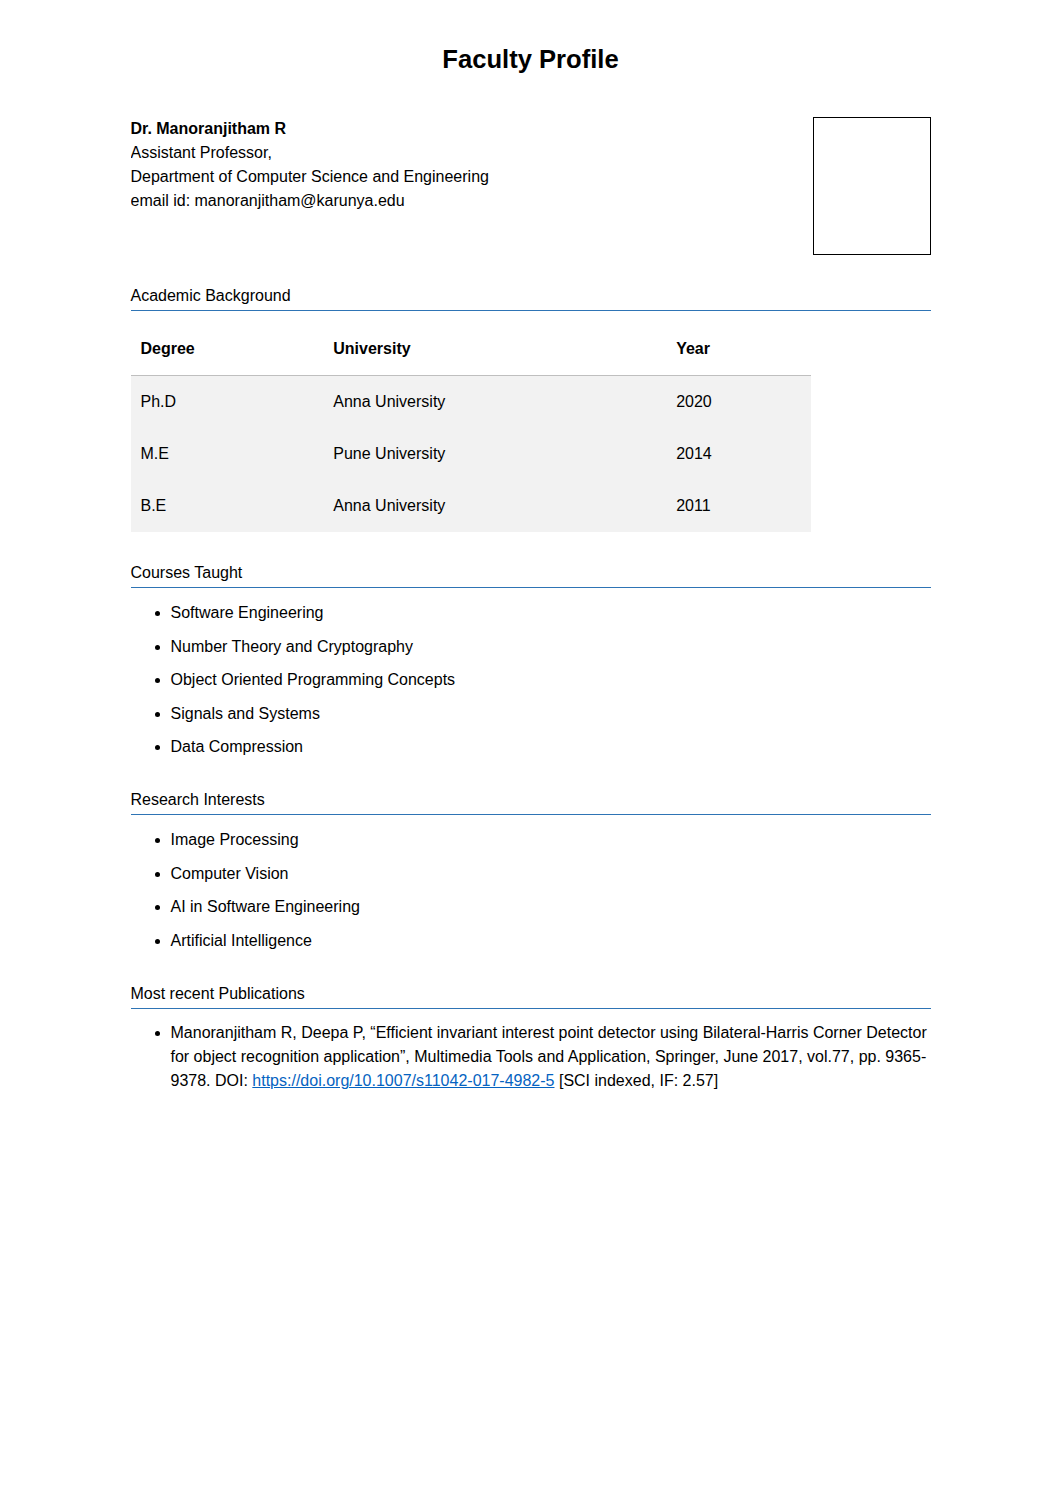Faculty Profile
Dr. Manoranjitham R
Assistant Professor,
Department of Computer Science and Engineering
email id: manoranjitham@karunya.edu
Academic Background
| Degree | University | Year |
| --- | --- | --- |
| Ph.D | Anna University | 2020 |
| M.E | Pune University | 2014 |
| B.E | Anna University | 2011 |
Courses Taught
Software Engineering
Number Theory and Cryptography
Object Oriented Programming Concepts
Signals and Systems
Data Compression
Research Interests
Image Processing
Computer Vision
AI in Software Engineering
Artificial Intelligence
Most recent Publications
Manoranjitham R, Deepa P, “Efficient invariant interest point detector using Bilateral-Harris Corner Detector for object recognition application”, Multimedia Tools and Application, Springer, June 2017, vol.77, pp. 9365-9378. DOI: https://doi.org/10.1007/s11042-017-4982-5 [SCI indexed, IF: 2.57]